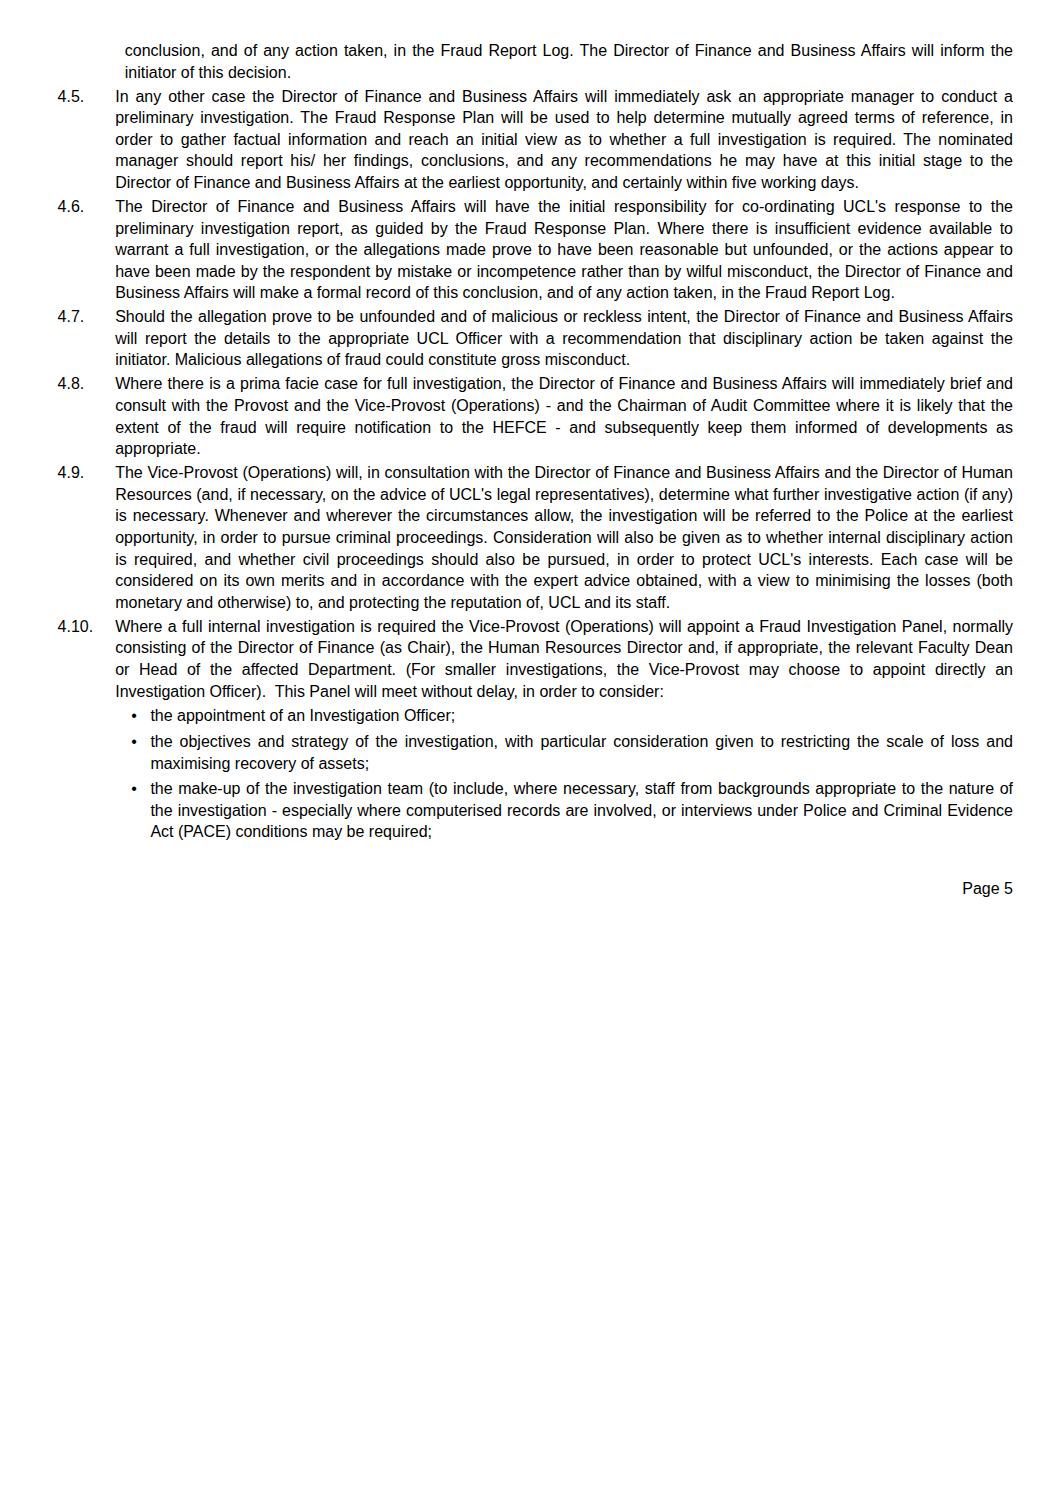conclusion, and of any action taken, in the Fraud Report Log. The Director of Finance and Business Affairs will inform the initiator of this decision.
4.5. In any other case the Director of Finance and Business Affairs will immediately ask an appropriate manager to conduct a preliminary investigation. The Fraud Response Plan will be used to help determine mutually agreed terms of reference, in order to gather factual information and reach an initial view as to whether a full investigation is required. The nominated manager should report his/ her findings, conclusions, and any recommendations he may have at this initial stage to the Director of Finance and Business Affairs at the earliest opportunity, and certainly within five working days.
4.6. The Director of Finance and Business Affairs will have the initial responsibility for co-ordinating UCL's response to the preliminary investigation report, as guided by the Fraud Response Plan. Where there is insufficient evidence available to warrant a full investigation, or the allegations made prove to have been reasonable but unfounded, or the actions appear to have been made by the respondent by mistake or incompetence rather than by wilful misconduct, the Director of Finance and Business Affairs will make a formal record of this conclusion, and of any action taken, in the Fraud Report Log.
4.7. Should the allegation prove to be unfounded and of malicious or reckless intent, the Director of Finance and Business Affairs will report the details to the appropriate UCL Officer with a recommendation that disciplinary action be taken against the initiator. Malicious allegations of fraud could constitute gross misconduct.
4.8. Where there is a prima facie case for full investigation, the Director of Finance and Business Affairs will immediately brief and consult with the Provost and the Vice-Provost (Operations) - and the Chairman of Audit Committee where it is likely that the extent of the fraud will require notification to the HEFCE - and subsequently keep them informed of developments as appropriate.
4.9. The Vice-Provost (Operations) will, in consultation with the Director of Finance and Business Affairs and the Director of Human Resources (and, if necessary, on the advice of UCL's legal representatives), determine what further investigative action (if any) is necessary. Whenever and wherever the circumstances allow, the investigation will be referred to the Police at the earliest opportunity, in order to pursue criminal proceedings. Consideration will also be given as to whether internal disciplinary action is required, and whether civil proceedings should also be pursued, in order to protect UCL's interests. Each case will be considered on its own merits and in accordance with the expert advice obtained, with a view to minimising the losses (both monetary and otherwise) to, and protecting the reputation of, UCL and its staff.
4.10. Where a full internal investigation is required the Vice-Provost (Operations) will appoint a Fraud Investigation Panel, normally consisting of the Director of Finance (as Chair), the Human Resources Director and, if appropriate, the relevant Faculty Dean or Head of the affected Department. (For smaller investigations, the Vice-Provost may choose to appoint directly an Investigation Officer). This Panel will meet without delay, in order to consider:
the appointment of an Investigation Officer;
the objectives and strategy of the investigation, with particular consideration given to restricting the scale of loss and maximising recovery of assets;
the make-up of the investigation team (to include, where necessary, staff from backgrounds appropriate to the nature of the investigation - especially where computerised records are involved, or interviews under Police and Criminal Evidence Act (PACE) conditions may be required;
Page 5